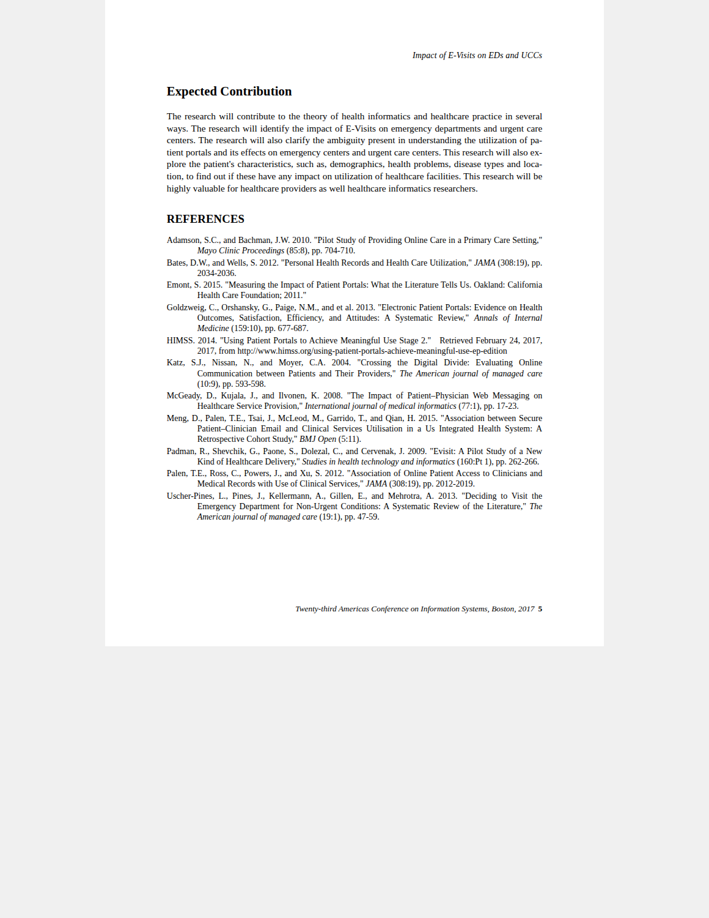Impact of E-Visits on EDs and UCCs
Expected Contribution
The research will contribute to the theory of health informatics and healthcare practice in several ways. The research will identify the impact of E-Visits on emergency departments and urgent care centers. The research will also clarify the ambiguity present in understanding the utilization of patient portals and its effects on emergency centers and urgent care centers. This research will also explore the patient's characteristics, such as, demographics, health problems, disease types and location, to find out if these have any impact on utilization of healthcare facilities. This research will be highly valuable for healthcare providers as well healthcare informatics researchers.
REFERENCES
Adamson, S.C., and Bachman, J.W. 2010. "Pilot Study of Providing Online Care in a Primary Care Setting," Mayo Clinic Proceedings (85:8), pp. 704-710.
Bates, D.W., and Wells, S. 2012. "Personal Health Records and Health Care Utilization," JAMA (308:19), pp. 2034-2036.
Emont, S. 2015. "Measuring the Impact of Patient Portals: What the Literature Tells Us. Oakland: California Health Care Foundation; 2011."
Goldzweig, C., Orshansky, G., Paige, N.M., and et al. 2013. "Electronic Patient Portals: Evidence on Health Outcomes, Satisfaction, Efficiency, and Attitudes: A Systematic Review," Annals of Internal Medicine (159:10), pp. 677-687.
HIMSS. 2014. "Using Patient Portals to Achieve Meaningful Use Stage 2." Retrieved February 24, 2017, 2017, from http://www.himss.org/using-patient-portals-achieve-meaningful-use-ep-edition
Katz, S.J., Nissan, N., and Moyer, C.A. 2004. "Crossing the Digital Divide: Evaluating Online Communication between Patients and Their Providers," The American journal of managed care (10:9), pp. 593-598.
McGeady, D., Kujala, J., and Ilvonen, K. 2008. "The Impact of Patient–Physician Web Messaging on Healthcare Service Provision," International journal of medical informatics (77:1), pp. 17-23.
Meng, D., Palen, T.E., Tsai, J., McLeod, M., Garrido, T., and Qian, H. 2015. "Association between Secure Patient–Clinician Email and Clinical Services Utilisation in a Us Integrated Health System: A Retrospective Cohort Study," BMJ Open (5:11).
Padman, R., Shevchik, G., Paone, S., Dolezal, C., and Cervenak, J. 2009. "Evisit: A Pilot Study of a New Kind of Healthcare Delivery," Studies in health technology and informatics (160:Pt 1), pp. 262-266.
Palen, T.E., Ross, C., Powers, J., and Xu, S. 2012. "Association of Online Patient Access to Clinicians and Medical Records with Use of Clinical Services," JAMA (308:19), pp. 2012-2019.
Uscher-Pines, L., Pines, J., Kellermann, A., Gillen, E., and Mehrotra, A. 2013. "Deciding to Visit the Emergency Department for Non-Urgent Conditions: A Systematic Review of the Literature," The American journal of managed care (19:1), pp. 47-59.
Twenty-third Americas Conference on Information Systems, Boston, 20175